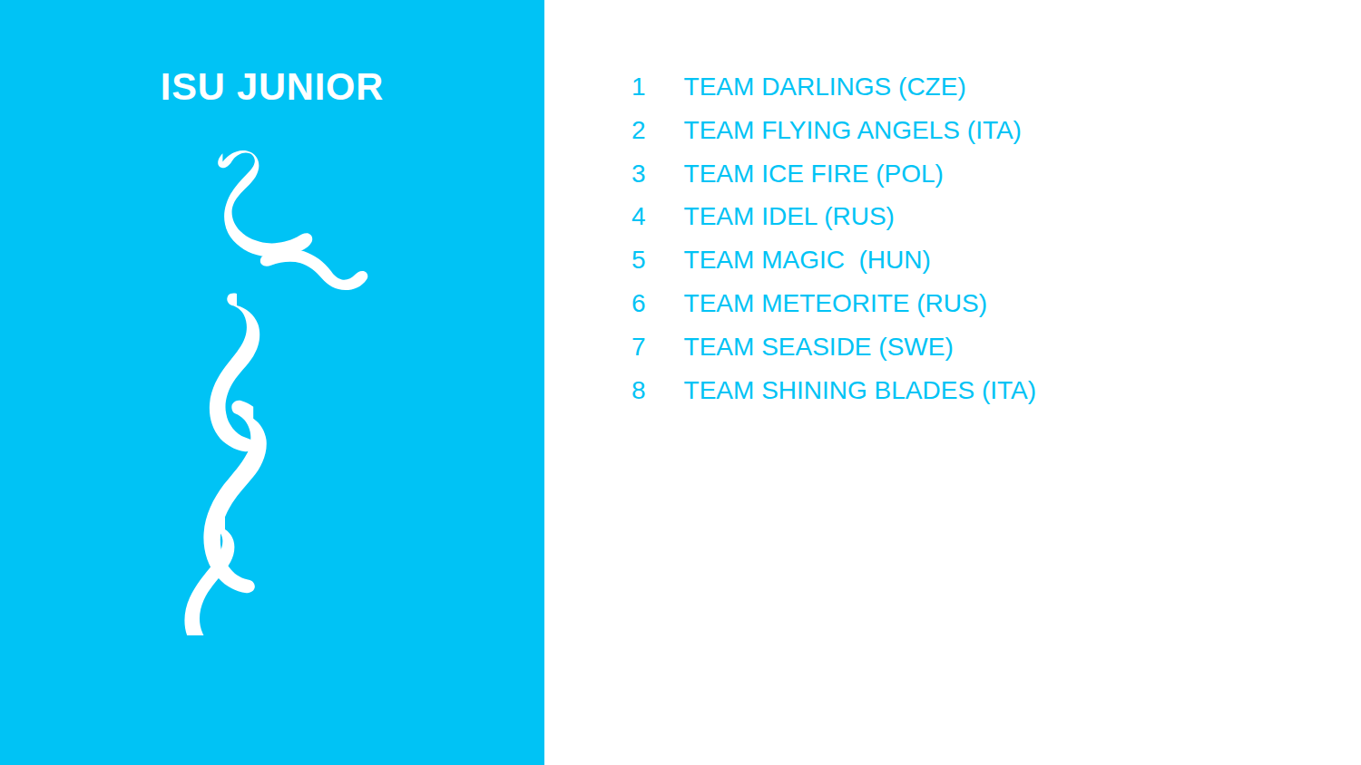ISU JUNIOR
TEAM DARLINGS (CZE)
TEAM FLYING ANGELS (ITA)
TEAM ICE FIRE (POL)
TEAM IDEL (RUS)
TEAM MAGIC (HUN)
TEAM METEORITE (RUS)
TEAM SEASIDE (SWE)
TEAM SHINING BLADES (ITA)